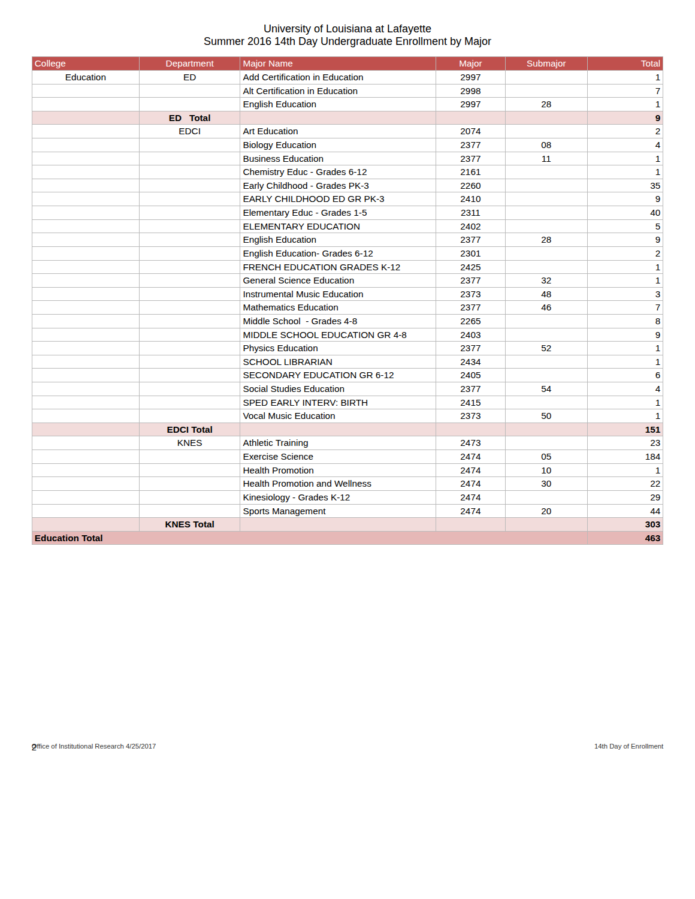University of Louisiana at Lafayette
Summer 2016 14th Day Undergraduate Enrollment by Major
| College | Department | Major Name | Major | Submajor | Total |
| --- | --- | --- | --- | --- | --- |
| Education | ED | Add Certification in Education | 2997 | | 1 |
| | | Alt Certification in Education | 2998 | | 7 |
| | | English Education | 2997 | 28 | 1 |
| | ED Total | | | | 9 |
| | EDCI | Art Education | 2074 | | 2 |
| | | Biology Education | 2377 | 08 | 4 |
| | | Business Education | 2377 | 11 | 1 |
| | | Chemistry Educ - Grades 6-12 | 2161 | | 1 |
| | | Early Childhood - Grades PK-3 | 2260 | | 35 |
| | | EARLY CHILDHOOD ED GR PK-3 | 2410 | | 9 |
| | | Elementary Educ - Grades 1-5 | 2311 | | 40 |
| | | ELEMENTARY EDUCATION | 2402 | | 5 |
| | | English Education | 2377 | 28 | 9 |
| | | English Education- Grades 6-12 | 2301 | | 2 |
| | | FRENCH EDUCATION GRADES K-12 | 2425 | | 1 |
| | | General Science Education | 2377 | 32 | 1 |
| | | Instrumental Music Education | 2373 | 48 | 3 |
| | | Mathematics Education | 2377 | 46 | 7 |
| | | Middle School - Grades 4-8 | 2265 | | 8 |
| | | MIDDLE SCHOOL EDUCATION GR 4-8 | 2403 | | 9 |
| | | Physics Education | 2377 | 52 | 1 |
| | | SCHOOL LIBRARIAN | 2434 | | 1 |
| | | SECONDARY EDUCATION GR 6-12 | 2405 | | 6 |
| | | Social Studies Education | 2377 | 54 | 4 |
| | | SPED EARLY INTERV: BIRTH | 2415 | | 1 |
| | | Vocal Music Education | 2373 | 50 | 1 |
| | EDCI Total | | | | 151 |
| | KNES | Athletic Training | 2473 | | 23 |
| | | Exercise Science | 2474 | 05 | 184 |
| | | Health Promotion | 2474 | 10 | 1 |
| | | Health Promotion and Wellness | 2474 | 30 | 22 |
| | | Kinesiology - Grades K-12 | 2474 | | 29 |
| | | Sports Management | 2474 | 20 | 44 |
| | KNES Total | | | | 303 |
| Education Total | 463 |
Office of Institutional Research 4/25/2017 2 14th Day of Enrollment